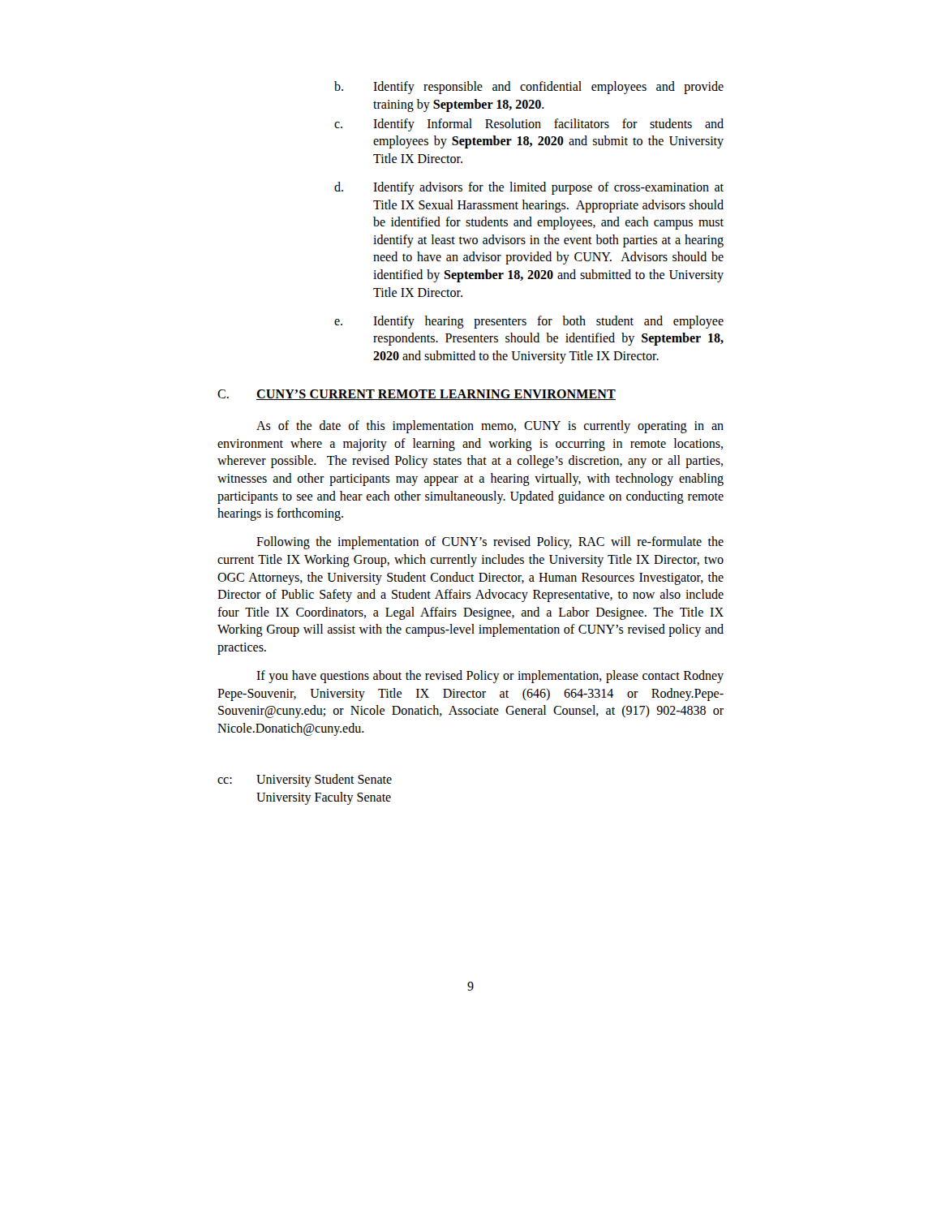b. Identify responsible and confidential employees and provide training by September 18, 2020.
c. Identify Informal Resolution facilitators for students and employees by September 18, 2020 and submit to the University Title IX Director.
d. Identify advisors for the limited purpose of cross-examination at Title IX Sexual Harassment hearings. Appropriate advisors should be identified for students and employees, and each campus must identify at least two advisors in the event both parties at a hearing need to have an advisor provided by CUNY. Advisors should be identified by September 18, 2020 and submitted to the University Title IX Director.
e. Identify hearing presenters for both student and employee respondents. Presenters should be identified by September 18, 2020 and submitted to the University Title IX Director.
C. CUNY’S CURRENT REMOTE LEARNING ENVIRONMENT
As of the date of this implementation memo, CUNY is currently operating in an environment where a majority of learning and working is occurring in remote locations, wherever possible. The revised Policy states that at a college’s discretion, any or all parties, witnesses and other participants may appear at a hearing virtually, with technology enabling participants to see and hear each other simultaneously. Updated guidance on conducting remote hearings is forthcoming.
Following the implementation of CUNY’s revised Policy, RAC will re-formulate the current Title IX Working Group, which currently includes the University Title IX Director, two OGC Attorneys, the University Student Conduct Director, a Human Resources Investigator, the Director of Public Safety and a Student Affairs Advocacy Representative, to now also include four Title IX Coordinators, a Legal Affairs Designee, and a Labor Designee. The Title IX Working Group will assist with the campus-level implementation of CUNY’s revised policy and practices.
If you have questions about the revised Policy or implementation, please contact Rodney Pepe-Souvenir, University Title IX Director at (646) 664-3314 or Rodney.Pepe-Souvenir@cuny.edu; or Nicole Donatich, Associate General Counsel, at (917) 902-4838 or Nicole.Donatich@cuny.edu.
cc: University Student Senate
University Faculty Senate
9